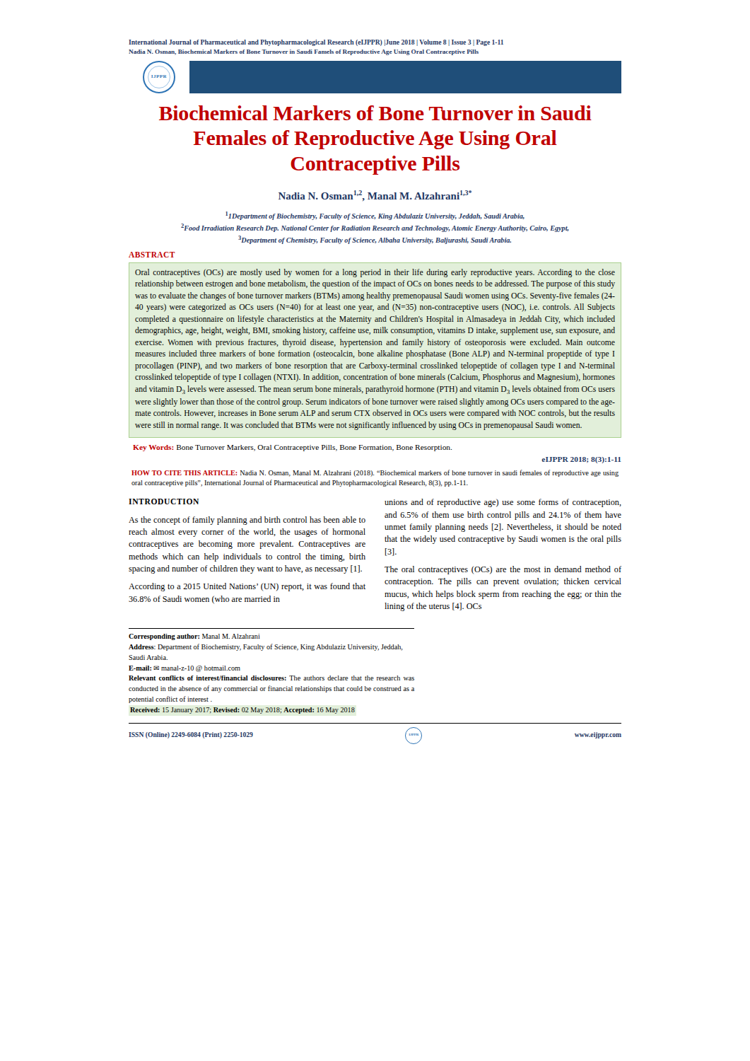International Journal of Pharmaceutical and Phytopharmacological Research (eIJPPR) |June 2018 | Volume 8 | Issue 3 | Page 1-11
Nadia N. Osman, Biochemical Markers of Bone Turnover in Saudi Famels of Reproductive Age Using Oral Contraceptive Pills
IJPPR
Biochemical Markers of Bone Turnover in Saudi Females of Reproductive Age Using Oral Contraceptive Pills
Nadia N. Osman1,2, Manal M. Alzahrani1,3*
11Department of Biochemistry, Faculty of Science, King Abdulaziz University, Jeddah, Saudi Arabia,
2Food Irradiation Research Dep. National Center for Radiation Research and Technology, Atomic Energy Authority, Cairo, Egypt,
3Department of Chemistry, Faculty of Science, Albaha University, Baljurashi, Saudi Arabia.
ABSTRACT
Oral contraceptives (OCs) are mostly used by women for a long period in their life during early reproductive years. According to the close relationship between estrogen and bone metabolism, the question of the impact of OCs on bones needs to be addressed. The purpose of this study was to evaluate the changes of bone turnover markers (BTMs) among healthy premenopausal Saudi women using OCs. Seventy-five females (24-40 years) were categorized as OCs users (N=40) for at least one year, and (N=35) non-contraceptive users (NOC), i.e. controls. All Subjects completed a questionnaire on lifestyle characteristics at the Maternity and Children's Hospital in Almasadeya in Jeddah City, which included demographics, age, height, weight, BMI, smoking history, caffeine use, milk consumption, vitamins D intake, supplement use, sun exposure, and exercise. Women with previous fractures, thyroid disease, hypertension and family history of osteoporosis were excluded. Main outcome measures included three markers of bone formation (osteocalcin, bone alkaline phosphatase (Bone ALP) and N-terminal propeptide of type I procollagen (PINP), and two markers of bone resorption that are Carboxy-terminal crosslinked telopeptide of collagen type I and N-terminal crosslinked telopeptide of type I collagen (NTXI). In addition, concentration of bone minerals (Calcium, Phosphorus and Magnesium), hormones and vitamin D3 levels were assessed. The mean serum bone minerals, parathyroid hormone (PTH) and vitamin D3 levels obtained from OCs users were slightly lower than those of the control group. Serum indicators of bone turnover were raised slightly among OCs users compared to the age-mate controls. However, increases in Bone serum ALP and serum CTX observed in OCs users were compared with NOC controls, but the results were still in normal range. It was concluded that BTMs were not significantly influenced by using OCs in premenopausal Saudi women.
Key Words: Bone Turnover Markers, Oral Contraceptive Pills, Bone Formation, Bone Resorption.
eIJPPR 2018; 8(3):1-11
HOW TO CITE THIS ARTICLE: Nadia N. Osman, Manal M. Alzahrani (2018). “Biochemical markers of bone turnover in saudi females of reproductive age using oral contraceptive pills”, International Journal of Pharmaceutical and Phytopharmacological Research, 8(3), pp.1-11.
INTRODUCTION
As the concept of family planning and birth control has been able to reach almost every corner of the world, the usages of hormonal contraceptives are becoming more prevalent. Contraceptives are methods which can help individuals to control the timing, birth spacing and number of children they want to have, as necessary [1].
According to a 2015 United Nations’ (UN) report, it was found that 36.8% of Saudi women (who are married in
unions and of reproductive age) use some forms of contraception, and 6.5% of them use birth control pills and 24.1% of them have unmet family planning needs [2]. Nevertheless, it should be noted that the widely used contraceptive by Saudi women is the oral pills [3].
The oral contraceptives (OCs) are the most in demand method of contraception. The pills can prevent ovulation; thicken cervical mucus, which helps block sperm from reaching the egg; or thin the lining of the uterus [4]. OCs
Corresponding author: Manal M. Alzahrani
Address: Department of Biochemistry, Faculty of Science, King Abdulaziz University, Jeddah, Saudi Arabia.
E-mail: ✉ manal-z-10 @ hotmail.com
Relevant conflicts of interest/financial disclosures: The authors declare that the research was conducted in the absence of any commercial or financial relationships that could be construed as a potential conflict of interest .
Received: 15 January 2017; Revised: 02 May 2018; Accepted: 16 May 2018
ISSN (Online) 2249-6084 (Print) 2250-1029
IJPPR
www.eijppr.com